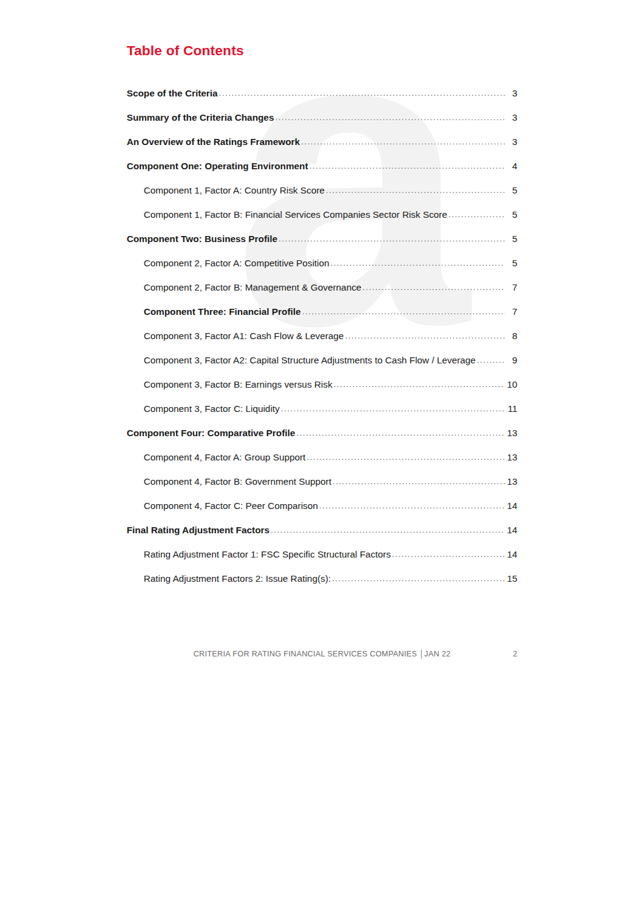a
Table of Contents
Scope of the Criteria .................................................................................................................. 3
Summary of the Criteria Changes ..................................................................................................... 3
An Overview of the Ratings Framework ................................................................................................. 3
Component One: Operating Environment ................................................................................................. 4
Component 1, Factor A: Country Risk Score ................................................................................................. 5
Component 1, Factor B: Financial Services Companies Sector Risk Score ................................................................................................. 5
Component Two: Business Profile ................................................................................................. 5
Component 2, Factor A: Competitive Position ................................................................................................. 5
Component 2, Factor B: Management & Governance ................................................................................................. 7
Component Three: Financial Profile ................................................................................................. 7
Component 3, Factor A1: Cash Flow & Leverage ................................................................................................. 8
Component 3, Factor A2: Capital Structure Adjustments to Cash Flow / Leverage ................................................................................................. 9
Component 3, Factor B: Earnings versus Risk ................................................................................................. 10
Component 3, Factor C: Liquidity ................................................................................................. 11
Component Four: Comparative Profile ................................................................................................. 13
Component 4, Factor A: Group Support ................................................................................................. 13
Component 4, Factor B: Government Support ................................................................................................. 13
Component 4, Factor C: Peer Comparison ................................................................................................. 14
Final Rating Adjustment Factors ................................................................................................. 14
Rating Adjustment Factor 1: FSC Specific Structural Factors ................................................................................................. 14
Rating Adjustment Factors 2: Issue Rating(s): ................................................................................................. 15
CRITERIA FOR RATING FINANCIAL SERVICES COMPANIES │JAN 22
2